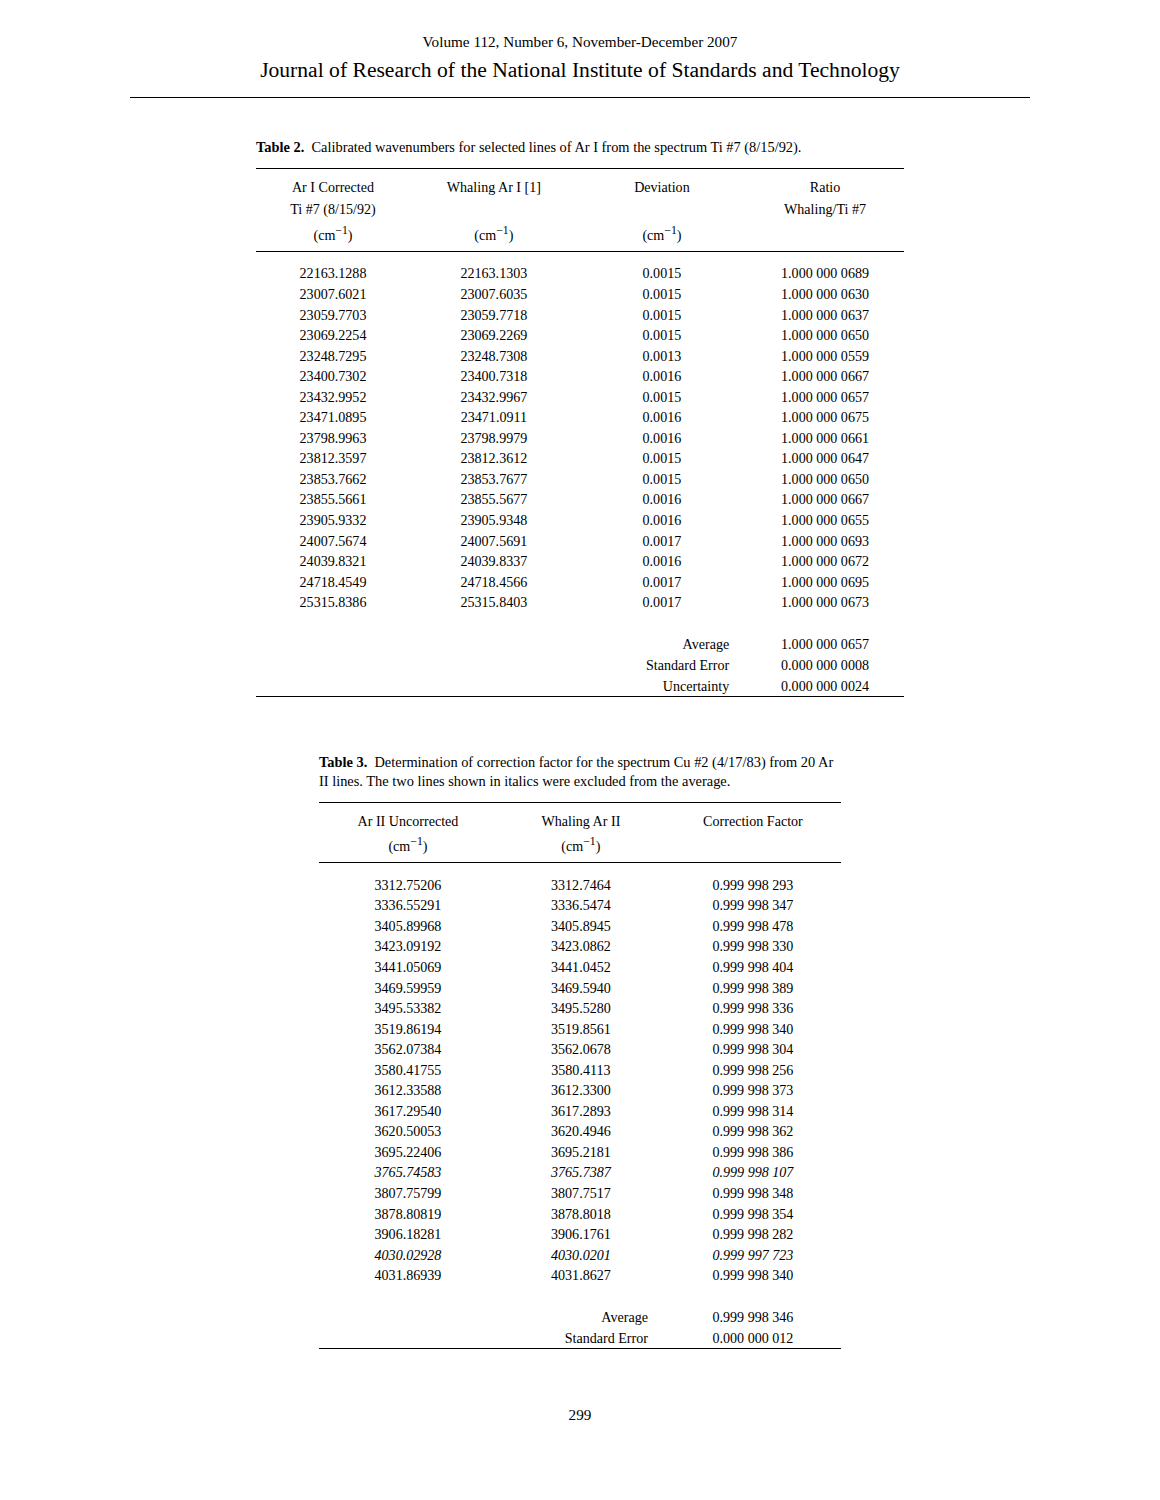Volume 112, Number 6, November-December 2007
Journal of Research of the National Institute of Standards and Technology
Table 2. Calibrated wavenumbers for selected lines of Ar I from the spectrum Ti #7 (8/15/92).
| Ar I Corrected | Whaling Ar I [1] | Deviation | Ratio |
| --- | --- | --- | --- |
| Ti #7 (8/15/92) | | | Whaling/Ti #7 |
| (cm −1 ) | (cm −1 ) | (cm −1 ) | |
| 22163.1288 | 22163.1303 | 0.0015 | 1.000 000 0689 |
| 23007.6021 | 23007.6035 | 0.0015 | 1.000 000 0630 |
| 23059.7703 | 23059.7718 | 0.0015 | 1.000 000 0637 |
| 23069.2254 | 23069.2269 | 0.0015 | 1.000 000 0650 |
| 23248.7295 | 23248.7308 | 0.0013 | 1.000 000 0559 |
| 23400.7302 | 23400.7318 | 0.0016 | 1.000 000 0667 |
| 23432.9952 | 23432.9967 | 0.0015 | 1.000 000 0657 |
| 23471.0895 | 23471.0911 | 0.0016 | 1.000 000 0675 |
| 23798.9963 | 23798.9979 | 0.0016 | 1.000 000 0661 |
| 23812.3597 | 23812.3612 | 0.0015 | 1.000 000 0647 |
| 23853.7662 | 23853.7677 | 0.0015 | 1.000 000 0650 |
| 23855.5661 | 23855.5677 | 0.0016 | 1.000 000 0667 |
| 23905.9332 | 23905.9348 | 0.0016 | 1.000 000 0655 |
| 24007.5674 | 24007.5691 | 0.0017 | 1.000 000 0693 |
| 24039.8321 | 24039.8337 | 0.0016 | 1.000 000 0672 |
| 24718.4549 | 24718.4566 | 0.0017 | 1.000 000 0695 |
| 25315.8386 | 25315.8403 | 0.0017 | 1.000 000 0673 |
| | | Average | 1.000 000 0657 |
| | | Standard Error | 0.000 000 0008 |
| | | Uncertainty | 0.000 000 0024 |
Table 3. Determination of correction factor for the spectrum Cu #2 (4/17/83) from 20 Ar II lines. The two lines shown in italics were excluded from the average.
| Ar II Uncorrected | Whaling Ar II | Correction Factor |
| --- | --- | --- |
| (cm −1 ) | (cm −1 ) | |
| 3312.75206 | 3312.7464 | 0.999 998 293 |
| 3336.55291 | 3336.5474 | 0.999 998 347 |
| 3405.89968 | 3405.8945 | 0.999 998 478 |
| 3423.09192 | 3423.0862 | 0.999 998 330 |
| 3441.05069 | 3441.0452 | 0.999 998 404 |
| 3469.59959 | 3469.5940 | 0.999 998 389 |
| 3495.53382 | 3495.5280 | 0.999 998 336 |
| 3519.86194 | 3519.8561 | 0.999 998 340 |
| 3562.07384 | 3562.0678 | 0.999 998 304 |
| 3580.41755 | 3580.4113 | 0.999 998 256 |
| 3612.33588 | 3612.3300 | 0.999 998 373 |
| 3617.29540 | 3617.2893 | 0.999 998 314 |
| 3620.50053 | 3620.4946 | 0.999 998 362 |
| 3695.22406 | 3695.2181 | 0.999 998 386 |
| 3765.74583 | 3765.7387 | 0.999 998 107 |
| 3807.75799 | 3807.7517 | 0.999 998 348 |
| 3878.80819 | 3878.8018 | 0.999 998 354 |
| 3906.18281 | 3906.1761 | 0.999 998 282 |
| 4030.02928 | 4030.0201 | 0.999 997 723 |
| 4031.86939 | 4031.8627 | 0.999 998 340 |
| | Average | 0.999 998 346 |
| | Standard Error | 0.000 000 012 |
299